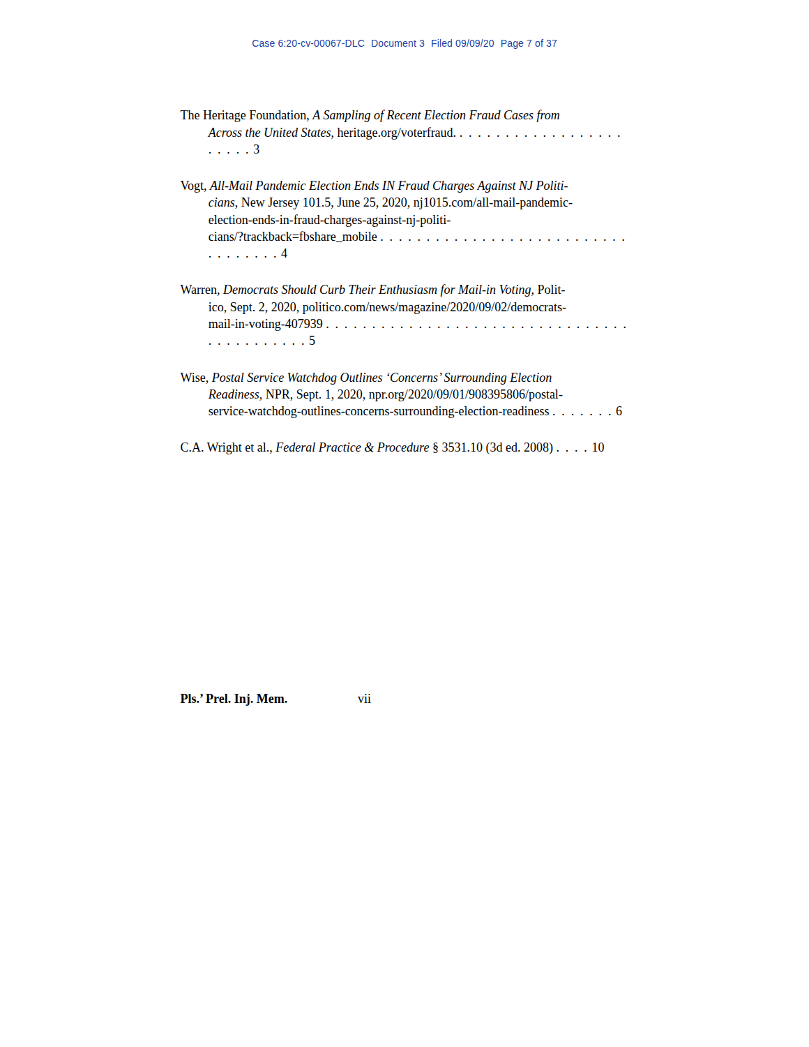Case 6:20-cv-00067-DLC Document 3 Filed 09/09/20 Page 7 of 37
The Heritage Foundation, A Sampling of Recent Election Fraud Cases from Across the United States, heritage.org/voterfraud. . . . . . . . . . . . . . . . . . . . . . . . 3
Vogt, All-Mail Pandemic Election Ends IN Fraud Charges Against NJ Politi- cians, New Jersey 101.5, June 25, 2020, nj1015.com/all-mail-pandemic- election-ends-in-fraud-charges-against-nj-politi- cians/?trackback=fbshare_mobile . . . . . . . . . . . . . . . . . . . . . . . . . . . . . . . . . . . 4
Warren, Democrats Should Curb Their Enthusiasm for Mail-in Voting, Polit- ico, Sept. 2, 2020, politico.com/news/magazine/2020/09/02/democrats- mail-in-voting-407939 . . . . . . . . . . . . . . . . . . . . . . . . . . . . . . . . . . . . . . . . . . . . 5
Wise, Postal Service Watchdog Outlines ‘Concerns’ Surrounding Election Readiness, NPR, Sept. 1, 2020, npr.org/2020/09/01/908395806/postal- service-watchdog-outlines-concerns-surrounding-election-readiness . . . . . . . 6
C.A. Wright et al., Federal Practice & Procedure § 3531.10 (3d ed. 2008) . . . . 10
Pls.’ Prel. Inj. Mem. vii